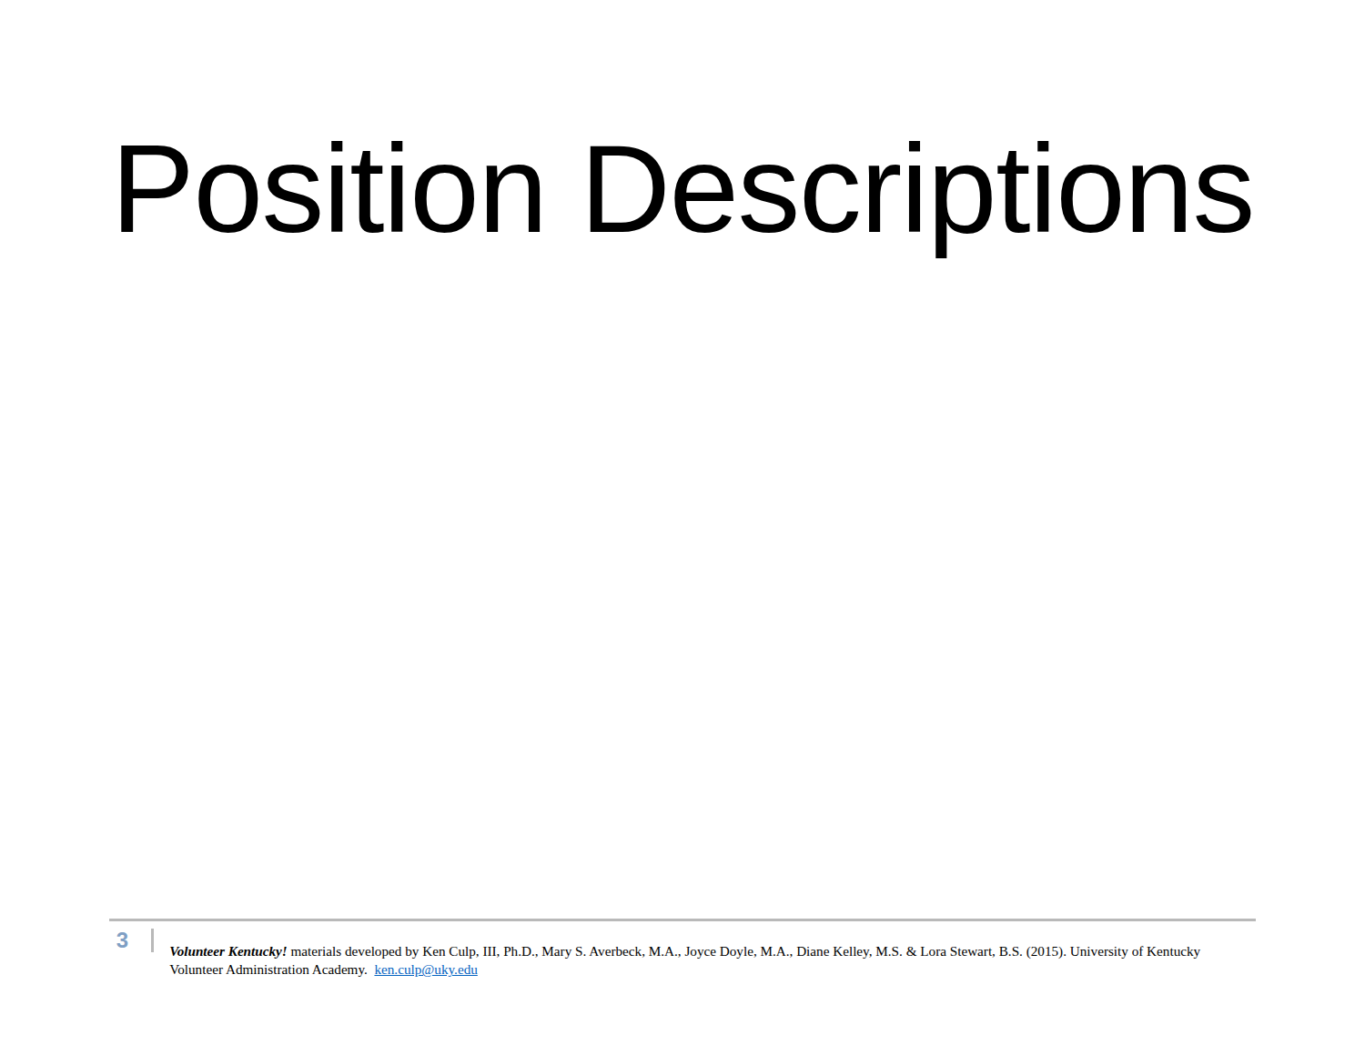Position Descriptions
3
Volunteer Kentucky! materials developed by Ken Culp, III, Ph.D., Mary S. Averbeck, M.A., Joyce Doyle, M.A., Diane Kelley, M.S. & Lora Stewart, B.S. (2015). University of Kentucky Volunteer Administration Academy. ken.culp@uky.edu